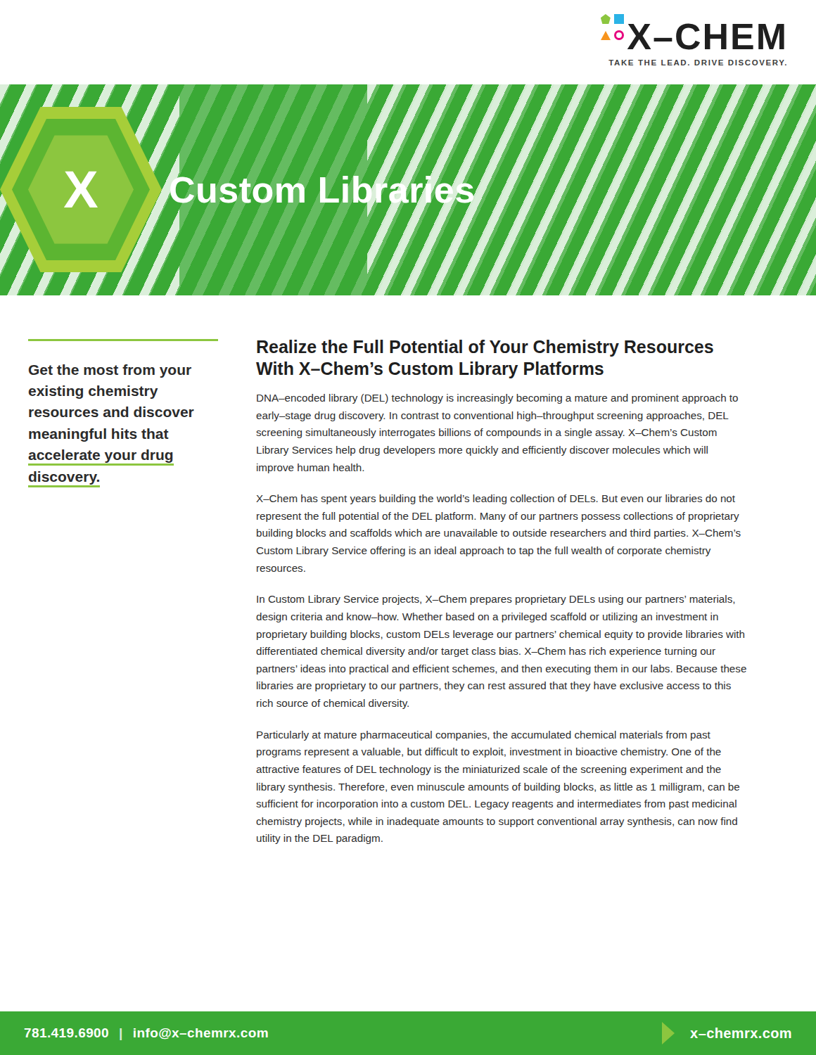X–CHEM
TAKE THE LEAD. DRIVE DISCOVERY.
X
Custom Libraries
Get the most from your existing chemistry resources and discover meaningful hits that accelerate your drug discovery.
Realize the Full Potential of Your Chemistry Resources With X–Chem’s Custom Library Platforms
DNA–encoded library (DEL) technology is increasingly becoming a mature and prominent approach to early–stage drug discovery. In contrast to conventional high–throughput screening approaches, DEL screening simultaneously interrogates billions of compounds in a single assay. X–Chem’s Custom Library Services help drug developers more quickly and efficiently discover molecules which will improve human health.
X–Chem has spent years building the world’s leading collection of DELs. But even our libraries do not represent the full potential of the DEL platform. Many of our partners possess collections of proprietary building blocks and scaffolds which are unavailable to outside researchers and third parties. X–Chem’s Custom Library Service offering is an ideal approach to tap the full wealth of corporate chemistry resources.
In Custom Library Service projects, X–Chem prepares proprietary DELs using our partners’ materials, design criteria and know–how. Whether based on a privileged scaffold or utilizing an investment in proprietary building blocks, custom DELs leverage our partners’ chemical equity to provide libraries with differentiated chemical diversity and/or target class bias. X–Chem has rich experience turning our partners’ ideas into practical and efficient schemes, and then executing them in our labs. Because these libraries are proprietary to our partners, they can rest assured that they have exclusive access to this rich source of chemical diversity.
Particularly at mature pharmaceutical companies, the accumulated chemical materials from past programs represent a valuable, but difficult to exploit, investment in bioactive chemistry. One of the attractive features of DEL technology is the miniaturized scale of the screening experiment and the library synthesis. Therefore, even minuscule amounts of building blocks, as little as 1 milligram, can be sufficient for incorporation into a custom DEL. Legacy reagents and intermediates from past medicinal chemistry projects, while in inadequate amounts to support conventional array synthesis, can now find utility in the DEL paradigm.
781.419.6900 | info@x–chemrx.com
x–chemrx.com